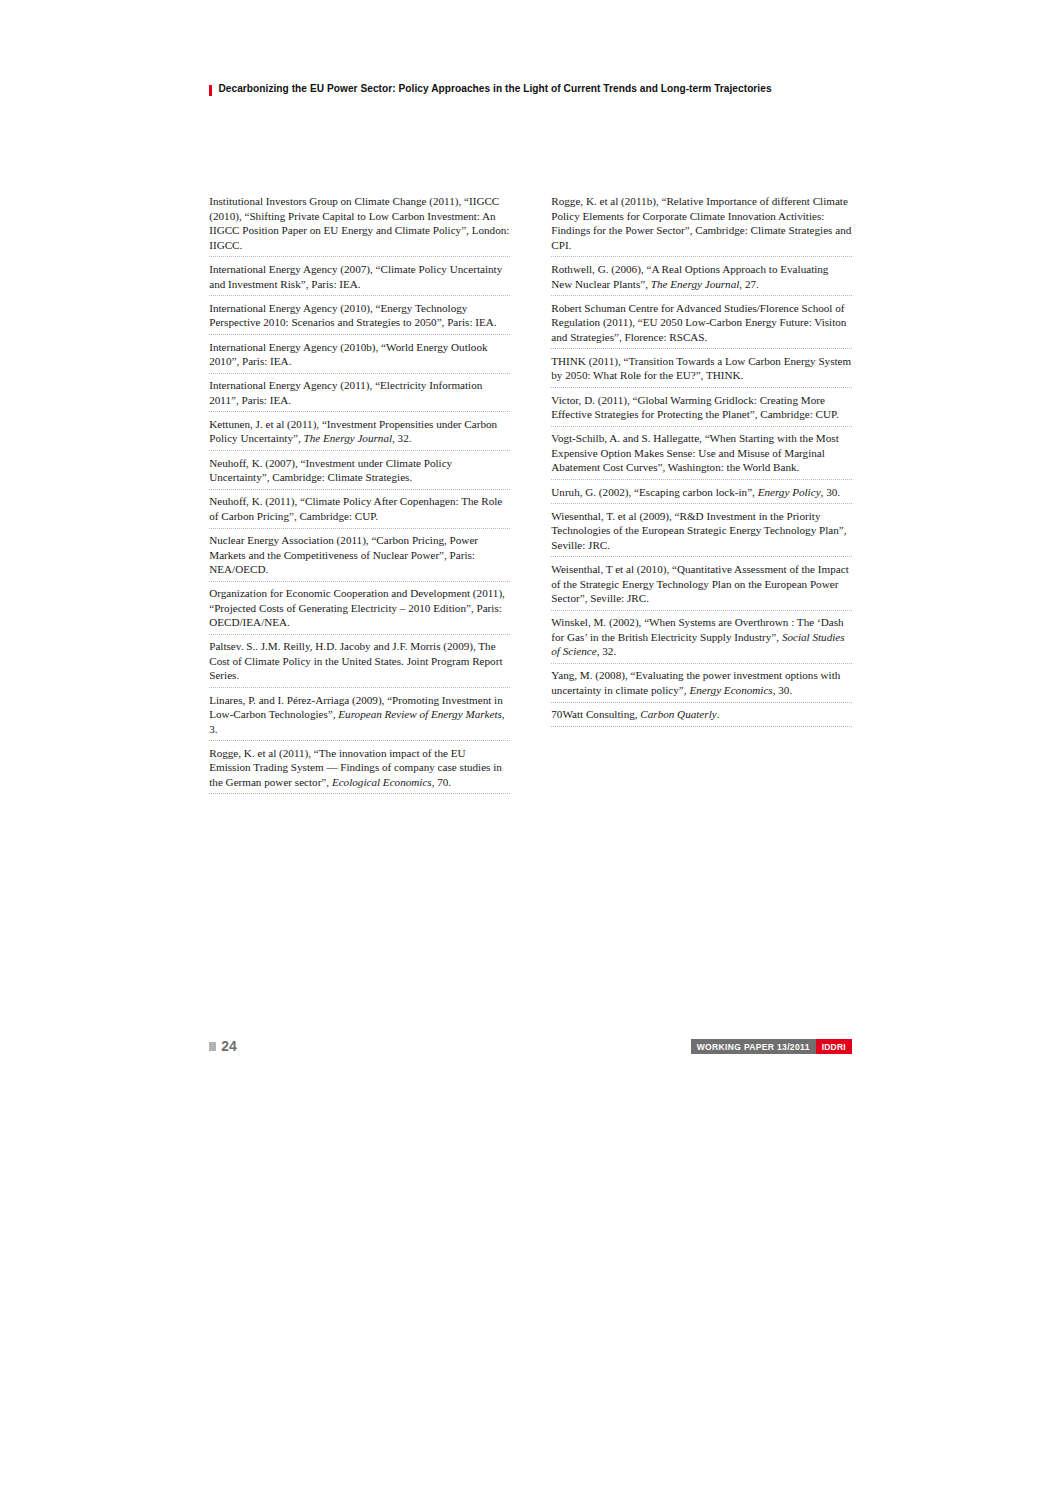Decarbonizing the EU Power Sector: Policy Approaches in the Light of Current Trends and Long-term Trajectories
Institutional Investors Group on Climate Change (2011), “IIGCC (2010), “Shifting Private Capital to Low Carbon Investment: An IIGCC Position Paper on EU Energy and Climate Policy”, London: IIGCC.
International Energy Agency (2007), “Climate Policy Uncertainty and Investment Risk”, Paris: IEA.
International Energy Agency (2010), “Energy Technology Perspective 2010: Scenarios and Strategies to 2050”, Paris: IEA.
International Energy Agency (2010b), “World Energy Outlook 2010”, Paris: IEA.
International Energy Agency (2011), “Electricity Information 2011”, Paris: IEA.
Kettunen, J. et al (2011), “Investment Propensities under Carbon Policy Uncertainty”, The Energy Journal, 32.
Neuhoff, K. (2007), “Investment under Climate Policy Uncertainty”, Cambridge: Climate Strategies.
Neuhoff, K. (2011), “Climate Policy After Copenhagen: The Role of Carbon Pricing”, Cambridge: CUP.
Nuclear Energy Association (2011), “Carbon Pricing, Power Markets and the Competitiveness of Nuclear Power”, Paris: NEA/OECD.
Organization for Economic Cooperation and Development (2011), “Projected Costs of Generating Electricity – 2010 Edition”, Paris: OECD/IEA/NEA.
Paltsev. S.. J.M. Reilly, H.D. Jacoby and J.F. Morris (2009), The Cost of Climate Policy in the United States. Joint Program Report Series.
Linares, P. and I. Pérez-Arriaga (2009), “Promoting Investment in Low-Carbon Technologies”, European Review of Energy Markets, 3.
Rogge, K. et al (2011), “The innovation impact of the EU Emission Trading System — Findings of company case studies in the German power sector”, Ecological Economics, 70.
Rogge, K. et al (2011b), “Relative Importance of different Climate Policy Elements for Corporate Climate Innovation Activities: Findings for the Power Sector”, Cambridge: Climate Strategies and CPI.
Rothwell, G. (2006), “A Real Options Approach to Evaluating New Nuclear Plants”, The Energy Journal, 27.
Robert Schuman Centre for Advanced Studies/Florence School of Regulation (2011), “EU 2050 Low-Carbon Energy Future: Visiton and Strategies”, Florence: RSCAS.
THINK (2011), “Transition Towards a Low Carbon Energy System by 2050: What Role for the EU?”, THINK.
Victor, D. (2011), “Global Warming Gridlock: Creating More Effective Strategies for Protecting the Planet”, Cambridge: CUP.
Vogt-Schilb, A. and S. Hallegatte, “When Starting with the Most Expensive Option Makes Sense: Use and Misuse of Marginal Abatement Cost Curves”, Washington: the World Bank.
Unruh, G. (2002), “Escaping carbon lock-in”, Energy Policy, 30.
Wiesenthal, T. et al (2009), “R&D Investment in the Priority Technologies of the European Strategic Energy Technology Plan”, Seville: JRC.
Weisenthal, T et al (2010), “Quantitative Assessment of the Impact of the Strategic Energy Technology Plan on the European Power Sector”, Seville: JRC.
Winskel, M. (2002), “When Systems are Overthrown : The ‘Dash for Gas’ in the British Electricity Supply Industry”, Social Studies of Science, 32.
Yang, M. (2008), “Evaluating the power investment options with uncertainty in climate policy”, Energy Economics, 30.
70Watt Consulting, Carbon Quaterly.
24
WORKING PAPER 13/2011 IDDRI